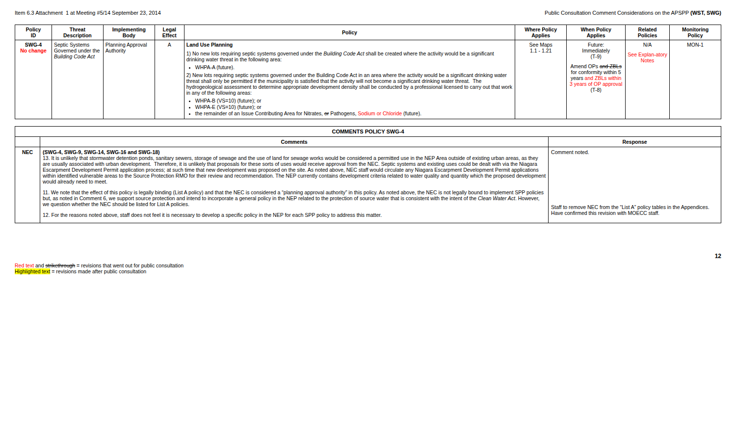Item 6.3 Attachment 1 at Meeting #5/14 September 23, 2014
Public Consultation Comment Considerations on the APSPP (WST, SWG)
| Policy ID | Threat Description | Implementing Body | Legal Effect | Policy | Where Policy Applies | When Policy Applies | Related Policies | Monitoring Policy |
| --- | --- | --- | --- | --- | --- | --- | --- | --- |
| SWG-4 No change | Septic Systems Governed under the Building Code Act | Planning Approval Authority | A | Land Use Planning 1) No new lots requiring septic systems governed under the Building Code Act shall be created where the activity would be a significant drinking water threat in the following area: WHPA-A (future). 2) New lots requiring septic systems governed under the Building Code Act in an area where the activity would be a significant drinking water threat shall only be permitted if the municipality is satisfied that the activity will not become a significant drinking water threat. The hydrogeological assessment to determine appropriate development density shall be conducted by a professional licensed to carry out that work in any of the following areas: WHPA-B (VS=10) (future); or WHPA-E (VS=10) (future); or the remainder of an Issue Contributing Area for Nitrates, or Pathogens, Sodium or Chloride (future). | See Maps 1.1 - 1.21 | Future: Immediately (T-9) Amend OPs and ZBLs for conformity within 5 years and ZBLs within 3 years of OP approval (T-8) | N/A See Explan-atory Notes | MON-1 |
| COMMENTS POLICY SWG-4 |
| | Comments | Response |
| NEC | (SWG-4, SWG-9, SWG-14, SWG-16 and SWG-18) 13. It is unlikely that stormwater detention ponds, sanitary sewers, storage of sewage and the use of land for sewage works would be considered a permitted use in the NEP Area outside of existing urban areas, as they are usually associated with urban development. Therefore, it is unlikely that proposals for these sorts of uses would receive approval from the NEC. Septic systems and existing uses could be dealt with via the Niagara Escarpment Development Permit application process; at such time that new development was proposed on the site. As noted above, NEC staff would circulate any Niagara Escarpment Development Permit applications within identified vulnerable areas to the Source Protection RMO for their review and recommendation. The NEP currently contains development criteria related to water quality and quantity which the proposed development would already need to meet. 11. We note that the effect of this policy is legally binding (List A policy) and that the NEC is considered a “planning approval authority” in this policy. As noted above, the NEC is not legally bound to implement SPP policies but, as noted in Comment 6, we support source protection and intend to incorporate a general policy in the NEP related to the protection of source water that is consistent with the intent of the Clean Water Act . However, we question whether the NEC should be listed for List A policies. 12. For the reasons noted above, staff does not feel it is necessary to develop a specific policy in the NEP for each SPP policy to address this matter. | Comment noted. Staff to remove NEC from the “List A” policy tables in the Appendices. Have confirmed this revision with MOECC staff. |
12
Red text and strikethrough = revisions that went out for public consultation
Highlighted text = revisions made after public consultation